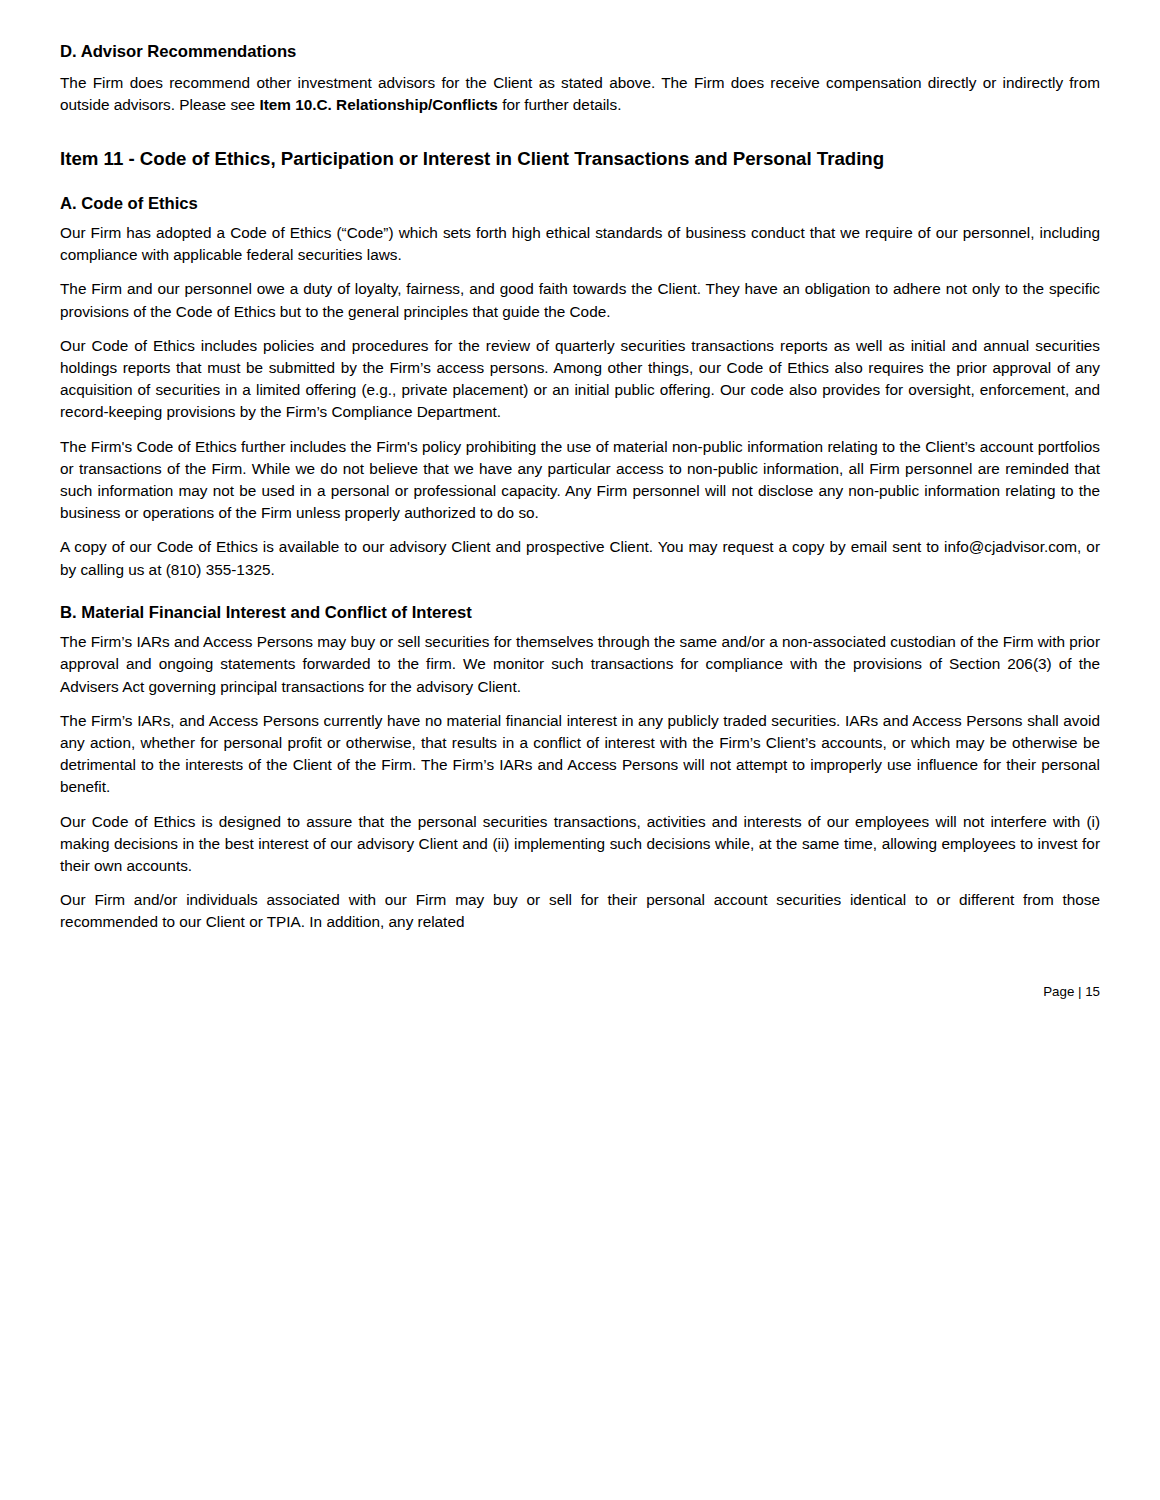D. Advisor Recommendations
The Firm does recommend other investment advisors for the Client as stated above. The Firm does receive compensation directly or indirectly from outside advisors. Please see Item 10.C. Relationship/Conflicts for further details.
Item 11 - Code of Ethics, Participation or Interest in Client Transactions and Personal Trading
A. Code of Ethics
Our Firm has adopted a Code of Ethics (“Code”) which sets forth high ethical standards of business conduct that we require of our personnel, including compliance with applicable federal securities laws.
The Firm and our personnel owe a duty of loyalty, fairness, and good faith towards the Client. They have an obligation to adhere not only to the specific provisions of the Code of Ethics but to the general principles that guide the Code.
Our Code of Ethics includes policies and procedures for the review of quarterly securities transactions reports as well as initial and annual securities holdings reports that must be submitted by the Firm’s access persons. Among other things, our Code of Ethics also requires the prior approval of any acquisition of securities in a limited offering (e.g., private placement) or an initial public offering. Our code also provides for oversight, enforcement, and record-keeping provisions by the Firm’s Compliance Department.
The Firm's Code of Ethics further includes the Firm's policy prohibiting the use of material non-public information relating to the Client’s account portfolios or transactions of the Firm. While we do not believe that we have any particular access to non-public information, all Firm personnel are reminded that such information may not be used in a personal or professional capacity. Any Firm personnel will not disclose any non-public information relating to the business or operations of the Firm unless properly authorized to do so.
A copy of our Code of Ethics is available to our advisory Client and prospective Client. You may request a copy by email sent to info@cjadvisor.com, or by calling us at (810) 355-1325.
B. Material Financial Interest and Conflict of Interest
The Firm’s IARs and Access Persons may buy or sell securities for themselves through the same and/or a non-associated custodian of the Firm with prior approval and ongoing statements forwarded to the firm. We monitor such transactions for compliance with the provisions of Section 206(3) of the Advisers Act governing principal transactions for the advisory Client.
The Firm’s IARs, and Access Persons currently have no material financial interest in any publicly traded securities. IARs and Access Persons shall avoid any action, whether for personal profit or otherwise, that results in a conflict of interest with the Firm’s Client’s accounts, or which may be otherwise be detrimental to the interests of the Client of the Firm. The Firm’s IARs and Access Persons will not attempt to improperly use influence for their personal benefit.
Our Code of Ethics is designed to assure that the personal securities transactions, activities and interests of our employees will not interfere with (i) making decisions in the best interest of our advisory Client and (ii) implementing such decisions while, at the same time, allowing employees to invest for their own accounts.
Our Firm and/or individuals associated with our Firm may buy or sell for their personal account securities identical to or different from those recommended to our Client or TPIA. In addition, any related
Page | 15